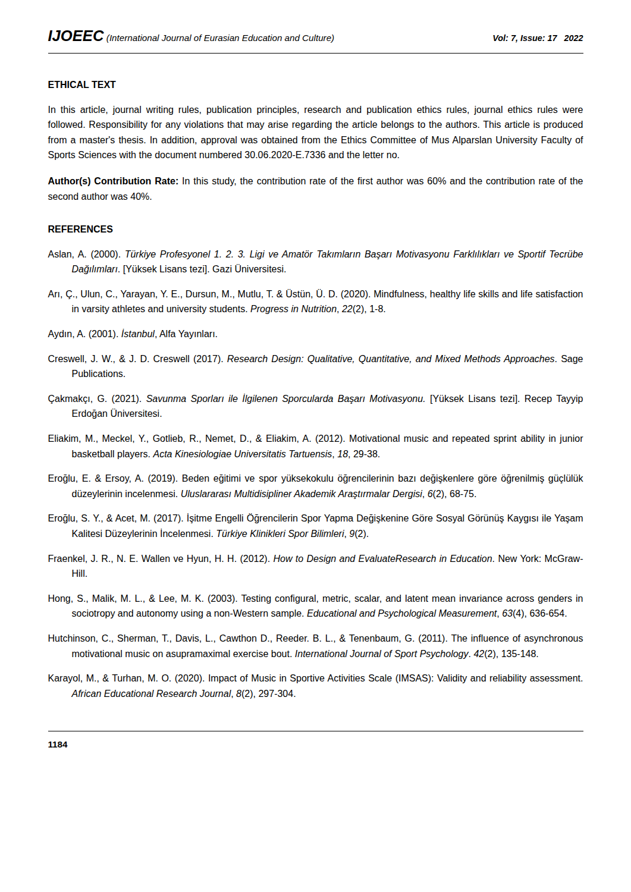IJOEEC (International Journal of Eurasian Education and Culture)
Vol: 7, Issue: 17 2022
Ethical Text
In this article, journal writing rules, publication principles, research and publication ethics rules, journal ethics rules were followed. Responsibility for any violations that may arise regarding the article belongs to the authors. This article is produced from a master's thesis. In addition, approval was obtained from the Ethics Committee of Mus Alparslan University Faculty of Sports Sciences with the document numbered 30.06.2020-E.7336 and the letter no.
Author(s) Contribution Rate: In this study, the contribution rate of the first author was 60% and the contribution rate of the second author was 40%.
References
Aslan, A. (2000). Türkiye Profesyonel 1. 2. 3. Ligi ve Amatör Takımların Başarı Motivasyonu Farklılıkları ve Sportif Tecrübe Dağılımları. [Yüksek Lisans tezi]. Gazi Üniversitesi.
Arı, Ç., Ulun, C., Yarayan, Y. E., Dursun, M., Mutlu, T. & Üstün, Ü. D. (2020). Mindfulness, healthy life skills and life satisfaction in varsity athletes and university students. Progress in Nutrition, 22(2), 1-8.
Aydın, A. (2001). İstanbul, Alfa Yayınları.
Creswell, J. W., & J. D. Creswell (2017). Research Design: Qualitative, Quantitative, and Mixed Methods Approaches. Sage Publications.
Çakmakçı, G. (2021). Savunma Sporları ile İlgilenen Sporcularda Başarı Motivasyonu. [Yüksek Lisans tezi]. Recep Tayyip Erdoğan Üniversitesi.
Eliakim, M., Meckel, Y., Gotlieb, R., Nemet, D., & Eliakim, A. (2012). Motivational music and repeated sprint ability in junior basketball players. Acta Kinesiologiae Universitatis Tartuensis, 18, 29-38.
Eroğlu, E. & Ersoy, A. (2019). Beden eğitimi ve spor yüksekokulu öğrencilerinin bazı değişkenlere göre öğrenilmiş güçlülük düzeylerinin incelenmesi. Uluslararası Multidisipliner Akademik Araştırmalar Dergisi, 6(2), 68-75.
Eroğlu, S. Y., & Acet, M. (2017). İşitme Engelli Öğrencilerin Spor Yapma Değişkenine Göre Sosyal Görünüş Kaygısı ile Yaşam Kalitesi Düzeylerinin İncelenmesi. Türkiye Klinikleri Spor Bilimleri, 9(2).
Fraenkel, J. R., N. E. Wallen ve Hyun, H. H. (2012). How to Design and EvaluateResearch in Education. New York: McGraw-Hill.
Hong, S., Malik, M. L., & Lee, M. K. (2003). Testing configural, metric, scalar, and latent mean invariance across genders in sociotropy and autonomy using a non-Western sample. Educational and Psychological Measurement, 63(4), 636-654.
Hutchinson, C., Sherman, T., Davis, L., Cawthon D., Reeder. B. L., & Tenenbaum, G. (2011). The influence of asynchronous motivational music on asupramaximal exercise bout. International Journal of Sport Psychology. 42(2), 135-148.
Karayol, M., & Turhan, M. O. (2020). Impact of Music in Sportive Activities Scale (IMSAS): Validity and reliability assessment. African Educational Research Journal, 8(2), 297-304.
1184